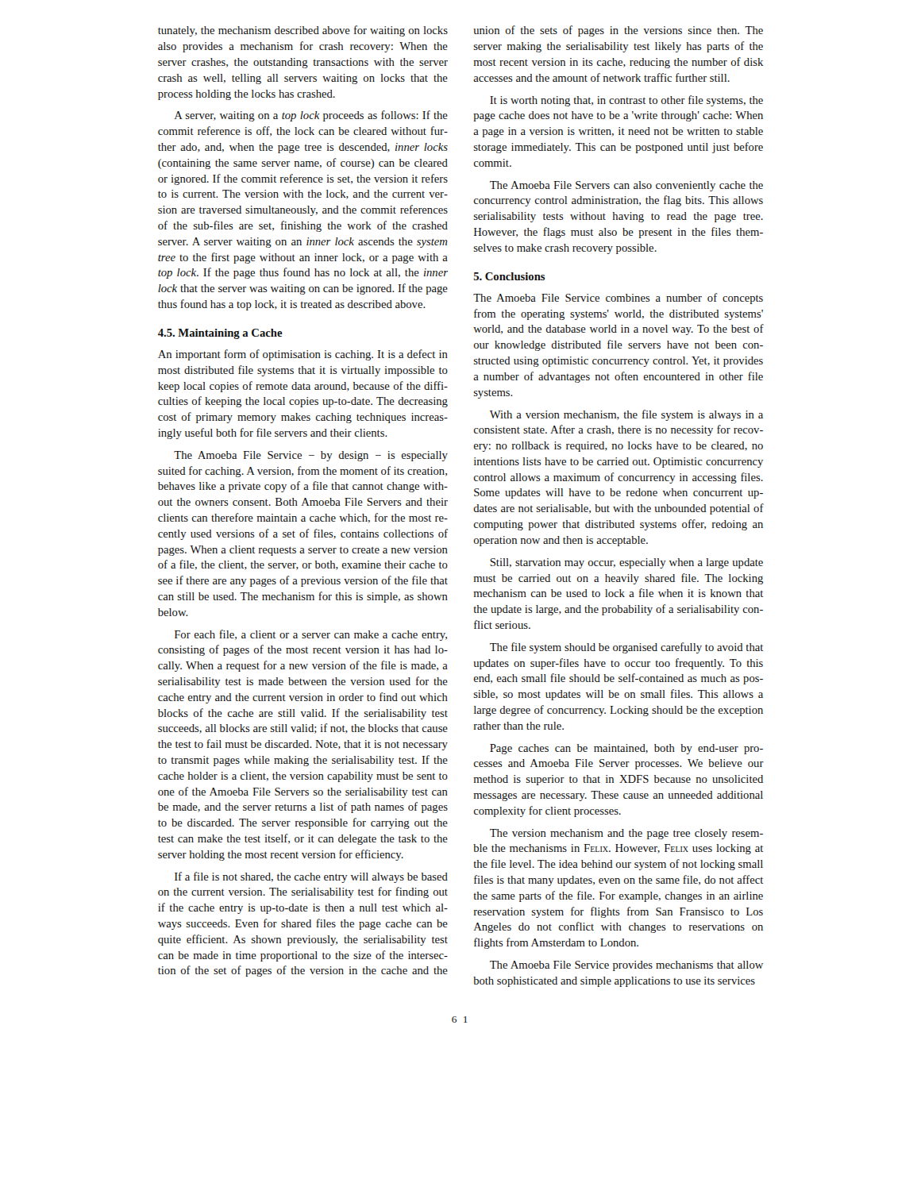tunately, the mechanism described above for waiting on locks also provides a mechanism for crash recovery: When the server crashes, the outstanding transactions with the server crash as well, telling all servers waiting on locks that the process holding the locks has crashed.
A server, waiting on a top lock proceeds as follows: If the commit reference is off, the lock can be cleared without further ado, and, when the page tree is descended, inner locks (containing the same server name, of course) can be cleared or ignored. If the commit reference is set, the version it refers to is current. The version with the lock, and the current version are traversed simultaneously, and the commit references of the sub-files are set, finishing the work of the crashed server. A server waiting on an inner lock ascends the system tree to the first page without an inner lock, or a page with a top lock. If the page thus found has no lock at all, the inner lock that the server was waiting on can be ignored. If the page thus found has a top lock, it is treated as described above.
4.5. Maintaining a Cache
An important form of optimisation is caching. It is a defect in most distributed file systems that it is virtually impossible to keep local copies of remote data around, because of the difficulties of keeping the local copies up-to-date. The decreasing cost of primary memory makes caching techniques increasingly useful both for file servers and their clients.
The Amoeba File Service − by design − is especially suited for caching. A version, from the moment of its creation, behaves like a private copy of a file that cannot change without the owners consent. Both Amoeba File Servers and their clients can therefore maintain a cache which, for the most recently used versions of a set of files, contains collections of pages. When a client requests a server to create a new version of a file, the client, the server, or both, examine their cache to see if there are any pages of a previous version of the file that can still be used. The mechanism for this is simple, as shown below.
For each file, a client or a server can make a cache entry, consisting of pages of the most recent version it has had locally. When a request for a new version of the file is made, a serialisability test is made between the version used for the cache entry and the current version in order to find out which blocks of the cache are still valid. If the serialisability test succeeds, all blocks are still valid; if not, the blocks that cause the test to fail must be discarded. Note, that it is not necessary to transmit pages while making the serialisability test. If the cache holder is a client, the version capability must be sent to one of the Amoeba File Servers so the serialisability test can be made, and the server returns a list of path names of pages to be discarded. The server responsible for carrying out the test can make the test itself, or it can delegate the task to the server holding the most recent version for efficiency.
If a file is not shared, the cache entry will always be based on the current version. The serialisability test for finding out if the cache entry is up-to-date is then a null test which always succeeds. Even for shared files the page cache can be quite efficient. As shown previously, the serialisability test can be made in time proportional to the size of the intersection of the set of pages of the version in the cache and the union of the sets of pages in the versions since then. The server making the serialisability test likely has parts of the most recent version in its cache, reducing the number of disk accesses and the amount of network traffic further still.
It is worth noting that, in contrast to other file systems, the page cache does not have to be a 'write through' cache: When a page in a version is written, it need not be written to stable storage immediately. This can be postponed until just before commit.
The Amoeba File Servers can also conveniently cache the concurrency control administration, the flag bits. This allows serialisability tests without having to read the page tree. However, the flags must also be present in the files themselves to make crash recovery possible.
5. Conclusions
The Amoeba File Service combines a number of concepts from the operating systems' world, the distributed systems' world, and the database world in a novel way. To the best of our knowledge distributed file servers have not been constructed using optimistic concurrency control. Yet, it provides a number of advantages not often encountered in other file systems.
With a version mechanism, the file system is always in a consistent state. After a crash, there is no necessity for recovery: no rollback is required, no locks have to be cleared, no intentions lists have to be carried out. Optimistic concurrency control allows a maximum of concurrency in accessing files. Some updates will have to be redone when concurrent updates are not serialisable, but with the unbounded potential of computing power that distributed systems offer, redoing an operation now and then is acceptable.
Still, starvation may occur, especially when a large update must be carried out on a heavily shared file. The locking mechanism can be used to lock a file when it is known that the update is large, and the probability of a serialisability conflict serious.
The file system should be organised carefully to avoid that updates on super-files have to occur too frequently. To this end, each small file should be self-contained as much as possible, so most updates will be on small files. This allows a large degree of concurrency. Locking should be the exception rather than the rule.
Page caches can be maintained, both by end-user processes and Amoeba File Server processes. We believe our method is superior to that in XDFS because no unsolicited messages are necessary. These cause an unneeded additional complexity for client processes.
The version mechanism and the page tree closely resemble the mechanisms in Felix. However, Felix uses locking at the file level. The idea behind our system of not locking small files is that many updates, even on the same file, do not affect the same parts of the file. For example, changes in an airline reservation system for flights from San Fransisco to Los Angeles do not conflict with changes to reservations on flights from Amsterdam to London.
The Amoeba File Service provides mechanisms that allow both sophisticated and simple applications to use its services
6 1